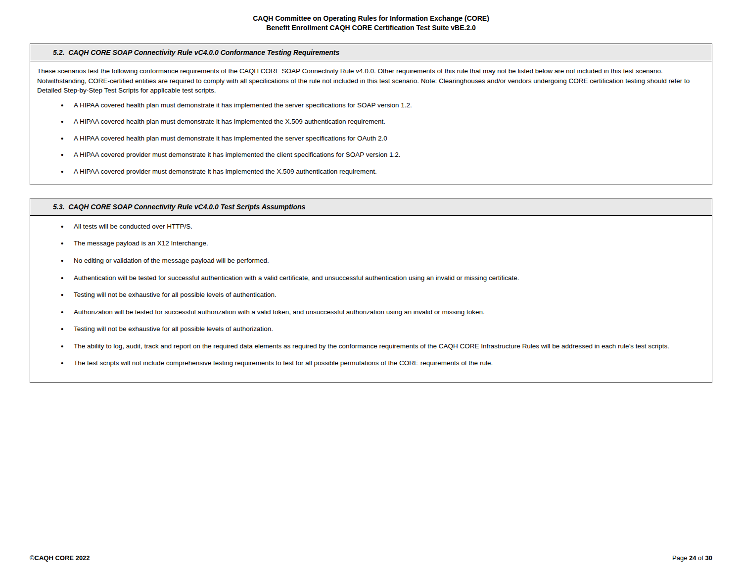CAQH Committee on Operating Rules for Information Exchange (CORE)
Benefit Enrollment CAQH CORE Certification Test Suite vBE.2.0
5.2. CAQH CORE SOAP Connectivity Rule vC4.0.0 Conformance Testing Requirements
These scenarios test the following conformance requirements of the CAQH CORE SOAP Connectivity Rule v4.0.0. Other requirements of this rule that may not be listed below are not included in this test scenario. Notwithstanding, CORE-certified entities are required to comply with all specifications of the rule not included in this test scenario. Note: Clearinghouses and/or vendors undergoing CORE certification testing should refer to Detailed Step-by-Step Test Scripts for applicable test scripts.
A HIPAA covered health plan must demonstrate it has implemented the server specifications for SOAP version 1.2.
A HIPAA covered health plan must demonstrate it has implemented the X.509 authentication requirement.
A HIPAA covered health plan must demonstrate it has implemented the server specifications for OAuth 2.0
A HIPAA covered provider must demonstrate it has implemented the client specifications for SOAP version 1.2.
A HIPAA covered provider must demonstrate it has implemented the X.509 authentication requirement.
5.3. CAQH CORE SOAP Connectivity Rule vC4.0.0 Test Scripts Assumptions
All tests will be conducted over HTTP/S.
The message payload is an X12 Interchange.
No editing or validation of the message payload will be performed.
Authentication will be tested for successful authentication with a valid certificate, and unsuccessful authentication using an invalid or missing certificate.
Testing will not be exhaustive for all possible levels of authentication.
Authorization will be tested for successful authorization with a valid token, and unsuccessful authorization using an invalid or missing token.
Testing will not be exhaustive for all possible levels of authorization.
The ability to log, audit, track and report on the required data elements as required by the conformance requirements of the CAQH CORE Infrastructure Rules will be addressed in each rule’s test scripts.
The test scripts will not include comprehensive testing requirements to test for all possible permutations of the CORE requirements of the rule.
©CAQH CORE 2022
Page 24 of 30